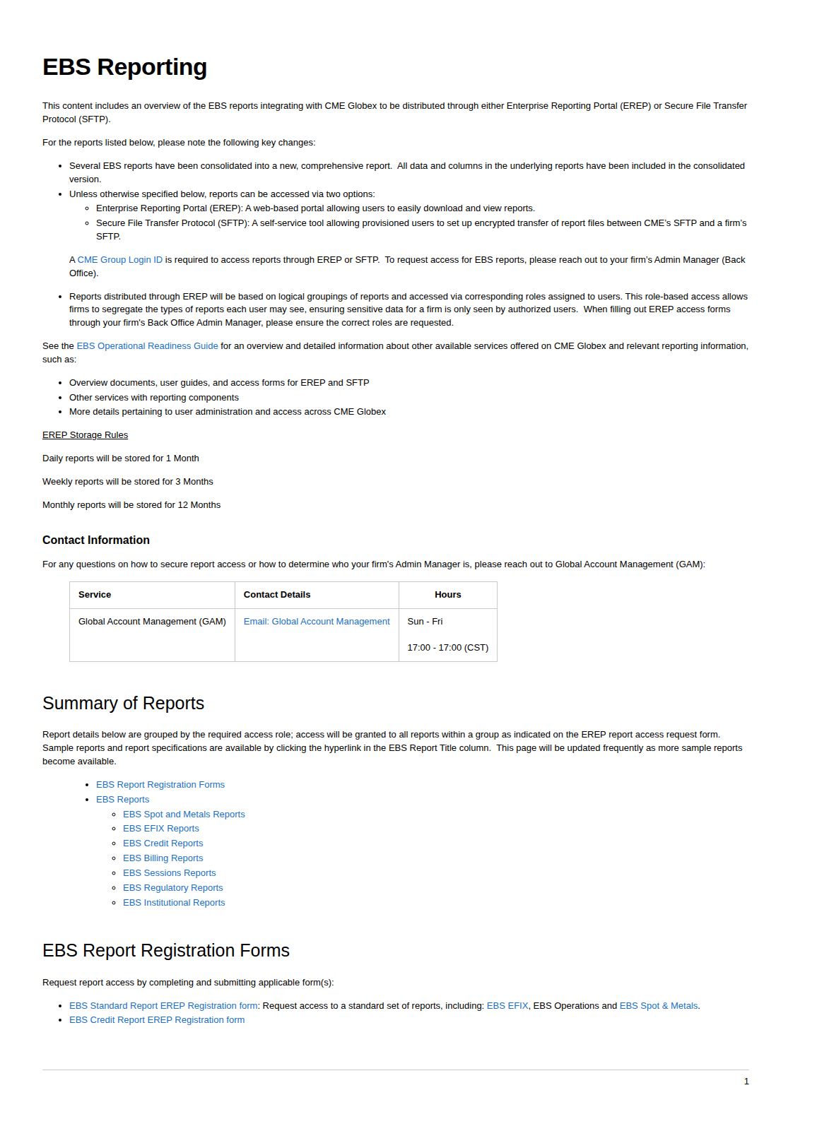EBS Reporting
This content includes an overview of the EBS reports integrating with CME Globex to be distributed through either Enterprise Reporting Portal (EREP) or Secure File Transfer Protocol (SFTP).
For the reports listed below, please note the following key changes:
Several EBS reports have been consolidated into a new, comprehensive report. All data and columns in the underlying reports have been included in the consolidated version.
Unless otherwise specified below, reports can be accessed via two options:
Enterprise Reporting Portal (EREP): A web-based portal allowing users to easily download and view reports.
Secure File Transfer Protocol (SFTP): A self-service tool allowing provisioned users to set up encrypted transfer of report files between CME’s SFTP and a firm’s SFTP.
A CME Group Login ID is required to access reports through EREP or SFTP. To request access for EBS reports, please reach out to your firm’s Admin Manager (Back Office).
Reports distributed through EREP will be based on logical groupings of reports and accessed via corresponding roles assigned to users. This role-based access allows firms to segregate the types of reports each user may see, ensuring sensitive data for a firm is only seen by authorized users. When filling out EREP access forms through your firm's Back Office Admin Manager, please ensure the correct roles are requested.
See the EBS Operational Readiness Guide for an overview and detailed information about other available services offered on CME Globex and relevant reporting information, such as:
Overview documents, user guides, and access forms for EREP and SFTP
Other services with reporting components
More details pertaining to user administration and access across CME Globex
EREP Storage Rules
Daily reports will be stored for 1 Month
Weekly reports will be stored for 3 Months
Monthly reports will be stored for 12 Months
Contact Information
For any questions on how to secure report access or how to determine who your firm's Admin Manager is, please reach out to Global Account Management (GAM):
| Service | Contact Details | Hours |
| --- | --- | --- |
| Global Account Management (GAM) | Email: Global Account Management | Sun - Fri 17:00 - 17:00 (CST) |
Summary of Reports
Report details below are grouped by the required access role; access will be granted to all reports within a group as indicated on the EREP report access request form. Sample reports and report specifications are available by clicking the hyperlink in the EBS Report Title column. This page will be updated frequently as more sample reports become available.
EBS Report Registration Forms
EBS Reports
EBS Spot and Metals Reports
EBS EFIX Reports
EBS Credit Reports
EBS Billing Reports
EBS Sessions Reports
EBS Regulatory Reports
EBS Institutional Reports
EBS Report Registration Forms
Request report access by completing and submitting applicable form(s):
EBS Standard Report EREP Registration form: Request access to a standard set of reports, including: EBS EFIX, EBS Operations and EBS Spot & Metals.
EBS Credit Report EREP Registration form
1